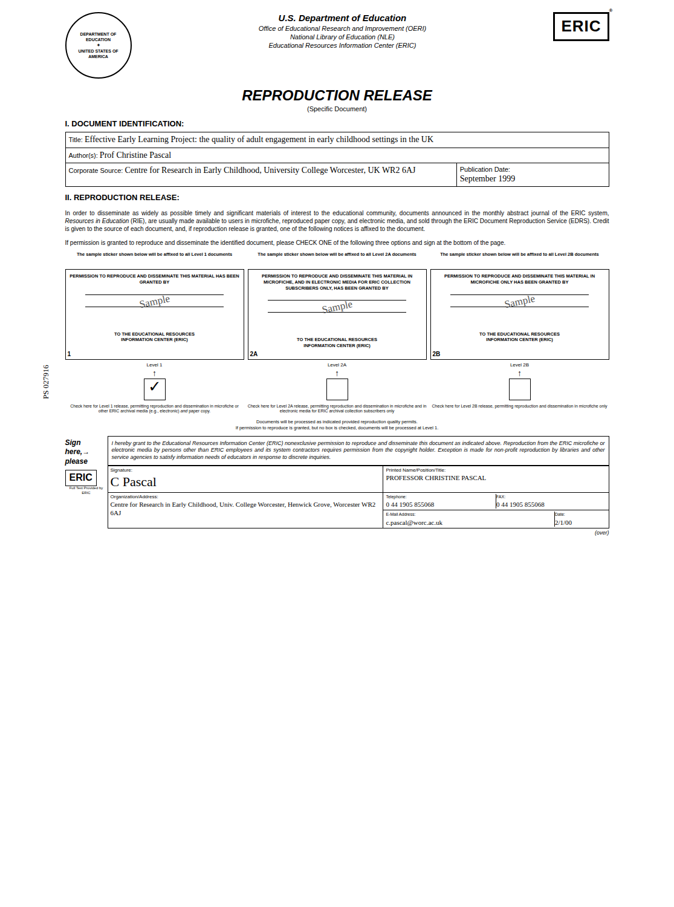DEPARTMENT OF EDUCATION
✦
UNITED STATES OF AMERICA
U.S. Department of Education
Office of Educational Research and Improvement (OERI)
National Library of Education (NLE)
Educational Resources Information Center (ERIC)
ERIC®
REPRODUCTION RELEASE
(Specific Document)
I. DOCUMENT IDENTIFICATION:
| Title: Effective Early Learning Project: the quality of adult engagement in early childhood settings in the UK |
| Author(s): Prof Christine Pascal |
| Corporate Source: Centre for Research in Early Childhood, University College Worcester, UK WR2 6AJ | Publication Date: September 1999 |
II. REPRODUCTION RELEASE:
In order to disseminate as widely as possible timely and significant materials of interest to the educational community, documents announced in the monthly abstract journal of the ERIC system, Resources in Education (RIE), are usually made available to users in microfiche, reproduced paper copy, and electronic media, and sold through the ERIC Document Reproduction Service (EDRS). Credit is given to the source of each document, and, if reproduction release is granted, one of the following notices is affixed to the document.
If permission is granted to reproduce and disseminate the identified document, please CHECK ONE of the following three options and sign at the bottom of the page.
The sample sticker shown below will be affixed to all Level 1 documents
PERMISSION TO REPRODUCE AND DISSEMINATE THIS MATERIAL HAS BEEN GRANTED BY
Sample
TO THE EDUCATIONAL RESOURCES
INFORMATION CENTER (ERIC)
1
Level 1
↑
✓
Check here for Level 1 release, permitting reproduction and dissemination in microfiche or other ERIC archival media (e.g., electronic) and paper copy.
The sample sticker shown below will be affixed to all Level 2A documents
PERMISSION TO REPRODUCE AND DISSEMINATE THIS MATERIAL IN MICROFICHE, AND IN ELECTRONIC MEDIA FOR ERIC COLLECTION SUBSCRIBERS ONLY, HAS BEEN GRANTED BY
Sample
TO THE EDUCATIONAL RESOURCES
INFORMATION CENTER (ERIC)
2A
Level 2A
↑
Check here for Level 2A release, permitting reproduction and dissemination in microfiche and in electronic media for ERIC archival collection subscribers only
The sample sticker shown below will be affixed to all Level 2B documents
PERMISSION TO REPRODUCE AND DISSEMINATE THIS MATERIAL IN MICROFICHE ONLY HAS BEEN GRANTED BY
Sample
TO THE EDUCATIONAL RESOURCES
INFORMATION CENTER (ERIC)
2B
Level 2B
↑
Check here for Level 2B release, permitting reproduction and dissemination in microfiche only
Documents will be processed as indicated provided reproduction quality permits.
If permission to reproduce is granted, but no box is checked, documents will be processed at Level 1.
Sign
here,→
please
ERIC
Full Text Provided by ERIC
I hereby grant to the Educational Resources Information Center (ERIC) nonexclusive permission to reproduce and disseminate this document as indicated above. Reproduction from the ERIC microfiche or electronic media by persons other than ERIC employees and its system contractors requires permission from the copyright holder. Exception is made for non-profit reproduction by libraries and other service agencies to satisfy information needs of educators in response to discrete inquiries.
| Signature: C Pascal | Printed Name/Position/Title: PROFESSOR CHRISTINE PASCAL |
| Organization/Address: Centre for Research in Early Childhood, Univ. College Worcester, Henwick Grove, Worcester WR2 6AJ | / Telephone: 0 44 1905 855068 / FAX: 0 44 1905 855068 / |
| / E-Mail Address: c.pascal@worc.ac.uk / Date: 2/1/00 / |
(over)
PS 027916